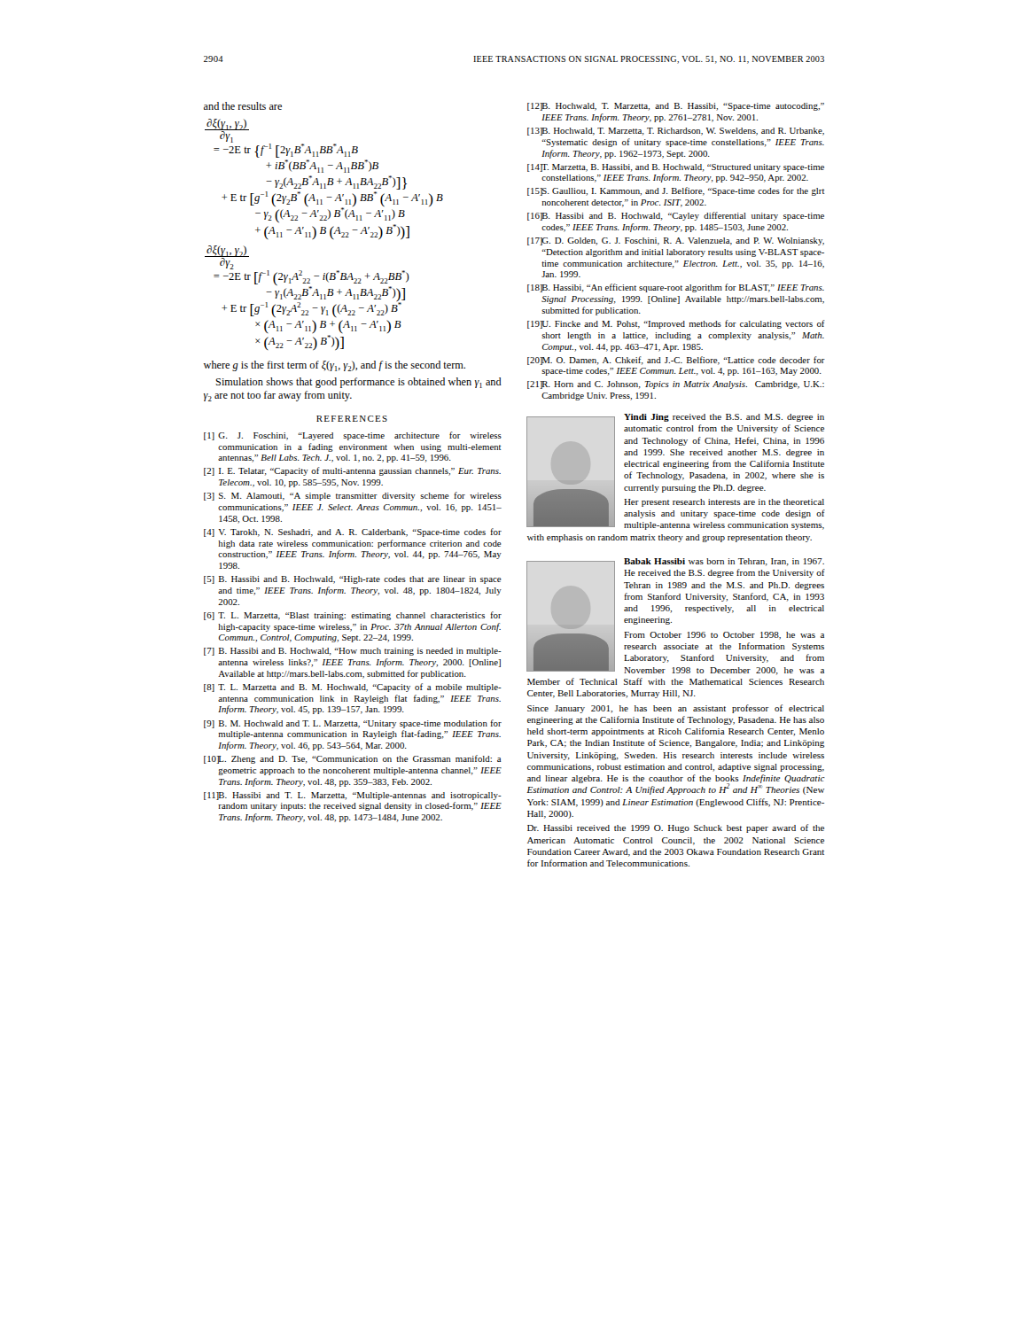2904 IEEE Transactions on Signal Processing, Vol. 51, No. 11, November 2003
and the results are
∂ξ(γ1, γ2)∂γ1
= −2E tr {f−1 [2γ1B*A11BB*A11B
+ iB*(BB*A11 − A11BB*)B
− γ2(A22B*A11B + A11BA22B*)]}
+ E tr [g−1 (2γ2B* (A11 − A′11) BB* (A11 − A′11) B
− γ2 ((A22 − A′22) B*(A11 − A′11) B
+ (A11 − A′11) B (A22 − A′22) B*))]
∂ξ(γ1, γ2)∂γ2
= −2E tr [f−1 (2γ1A222 − i(B*BA22 + A22BB*)
− γ1(A22B*A11B + A11BA22B*))]
+ E tr [g−1 (2γ2A222 − γ1 ((A22 − A′22) B*
× (A11 − A′11) B + (A11 − A′11) B
× (A22 − A′22) B*))]
where g is the first term of ξ(γ1, γ2), and f is the second term.
Simulation shows that good performance is obtained when γ1 and γ2 are not too far away from unity.
References
[1] G. J. Foschini, “Layered space-time architecture for wireless communication in a fading environment when using multi-element antennas,” Bell Labs. Tech. J., vol. 1, no. 2, pp. 41–59, 1996.
[2] I. E. Telatar, “Capacity of multi-antenna gaussian channels,” Eur. Trans. Telecom., vol. 10, pp. 585–595, Nov. 1999.
[3] S. M. Alamouti, “A simple transmitter diversity scheme for wireless communications,” IEEE J. Select. Areas Commun., vol. 16, pp. 1451–1458, Oct. 1998.
[4] V. Tarokh, N. Seshadri, and A. R. Calderbank, “Space-time codes for high data rate wireless communication: performance criterion and code construction,” IEEE Trans. Inform. Theory, vol. 44, pp. 744–765, May 1998.
[5] B. Hassibi and B. Hochwald, “High-rate codes that are linear in space and time,” IEEE Trans. Inform. Theory, vol. 48, pp. 1804–1824, July 2002.
[6] T. L. Marzetta, “Blast training: estimating channel characteristics for high-capacity space-time wireless,” in Proc. 37th Annual Allerton Conf. Commun., Control, Computing, Sept. 22–24, 1999.
[7] B. Hassibi and B. Hochwald, “How much training is needed in multiple-antenna wireless links?,” IEEE Trans. Inform. Theory, 2000. [Online] Available at http://mars.bell-labs.com, submitted for publication.
[8] T. L. Marzetta and B. M. Hochwald, “Capacity of a mobile multiple-antenna communication link in Rayleigh flat fading,” IEEE Trans. Inform. Theory, vol. 45, pp. 139–157, Jan. 1999.
[9] B. M. Hochwald and T. L. Marzetta, “Unitary space-time modulation for multiple-antenna communication in Rayleigh flat-fading,” IEEE Trans. Inform. Theory, vol. 46, pp. 543–564, Mar. 2000.
[10] L. Zheng and D. Tse, “Communication on the Grassman manifold: a geometric approach to the noncoherent multiple-antenna channel,” IEEE Trans. Inform. Theory, vol. 48, pp. 359–383, Feb. 2002.
[11] B. Hassibi and T. L. Marzetta, “Multiple-antennas and isotropically-random unitary inputs: the received signal density in closed-form,” IEEE Trans. Inform. Theory, vol. 48, pp. 1473–1484, June 2002.
[12] B. Hochwald, T. Marzetta, and B. Hassibi, “Space-time autocoding,” IEEE Trans. Inform. Theory, pp. 2761–2781, Nov. 2001.
[13] B. Hochwald, T. Marzetta, T. Richardson, W. Sweldens, and R. Urbanke, “Systematic design of unitary space-time constellations,” IEEE Trans. Inform. Theory, pp. 1962–1973, Sept. 2000.
[14] T. Marzetta, B. Hassibi, and B. Hochwald, “Structured unitary space-time constellations,” IEEE Trans. Inform. Theory, pp. 942–950, Apr. 2002.
[15] S. Gaulliou, I. Kammoun, and J. Belfiore, “Space-time codes for the glrt noncoherent detector,” in Proc. ISIT, 2002.
[16] B. Hassibi and B. Hochwald, “Cayley differential unitary space-time codes,” IEEE Trans. Inform. Theory, pp. 1485–1503, June 2002.
[17] G. D. Golden, G. J. Foschini, R. A. Valenzuela, and P. W. Wolniansky, “Detection algorithm and initial laboratory results using V-BLAST space-time communication architecture,” Electron. Lett., vol. 35, pp. 14–16, Jan. 1999.
[18] B. Hassibi, “An efficient square-root algorithm for BLAST,” IEEE Trans. Signal Processing, 1999. [Online] Available http://mars.bell-labs.com, submitted for publication.
[19] U. Fincke and M. Pohst, “Improved methods for calculating vectors of short length in a lattice, including a complexity analysis,” Math. Comput., vol. 44, pp. 463–471, Apr. 1985.
[20] M. O. Damen, A. Chkeif, and J.-C. Belfiore, “Lattice code decoder for space-time codes,” IEEE Commun. Lett., vol. 4, pp. 161–163, May 2000.
[21] R. Horn and C. Johnson, Topics in Matrix Analysis. Cambridge, U.K.: Cambridge Univ. Press, 1991.
Yindi Jing received the B.S. and M.S. degree in automatic control from the University of Science and Technology of China, Hefei, China, in 1996 and 1999. She received another M.S. degree in electrical engineering from the California Institute of Technology, Pasadena, in 2002, where she is currently pursuing the Ph.D. degree.
Her present research interests are in the theoretical analysis and unitary space-time code design of multiple-antenna wireless communication systems, with emphasis on random matrix theory and group representation theory.
Babak Hassibi was born in Tehran, Iran, in 1967. He received the B.S. degree from the University of Tehran in 1989 and the M.S. and Ph.D. degrees from Stanford University, Stanford, CA, in 1993 and 1996, respectively, all in electrical engineering.
From October 1996 to October 1998, he was a research associate at the Information Systems Laboratory, Stanford University, and from November 1998 to December 2000, he was a Member of Technical Staff with the Mathematical Sciences Research Center, Bell Laboratories, Murray Hill, NJ.
Since January 2001, he has been an assistant professor of electrical engineering at the California Institute of Technology, Pasadena. He has also held short-term appointments at Ricoh California Research Center, Menlo Park, CA; the Indian Institute of Science, Bangalore, India; and Linköping University, Linköping, Sweden. His research interests include wireless communications, robust estimation and control, adaptive signal processing, and linear algebra. He is the coauthor of the books Indefinite Quadratic Estimation and Control: A Unified Approach to H2 and H∞ Theories (New York: SIAM, 1999) and Linear Estimation (Englewood Cliffs, NJ: Prentice-Hall, 2000).
Dr. Hassibi received the 1999 O. Hugo Schuck best paper award of the American Automatic Control Council, the 2002 National Science Foundation Career Award, and the 2003 Okawa Foundation Research Grant for Information and Telecommunications.